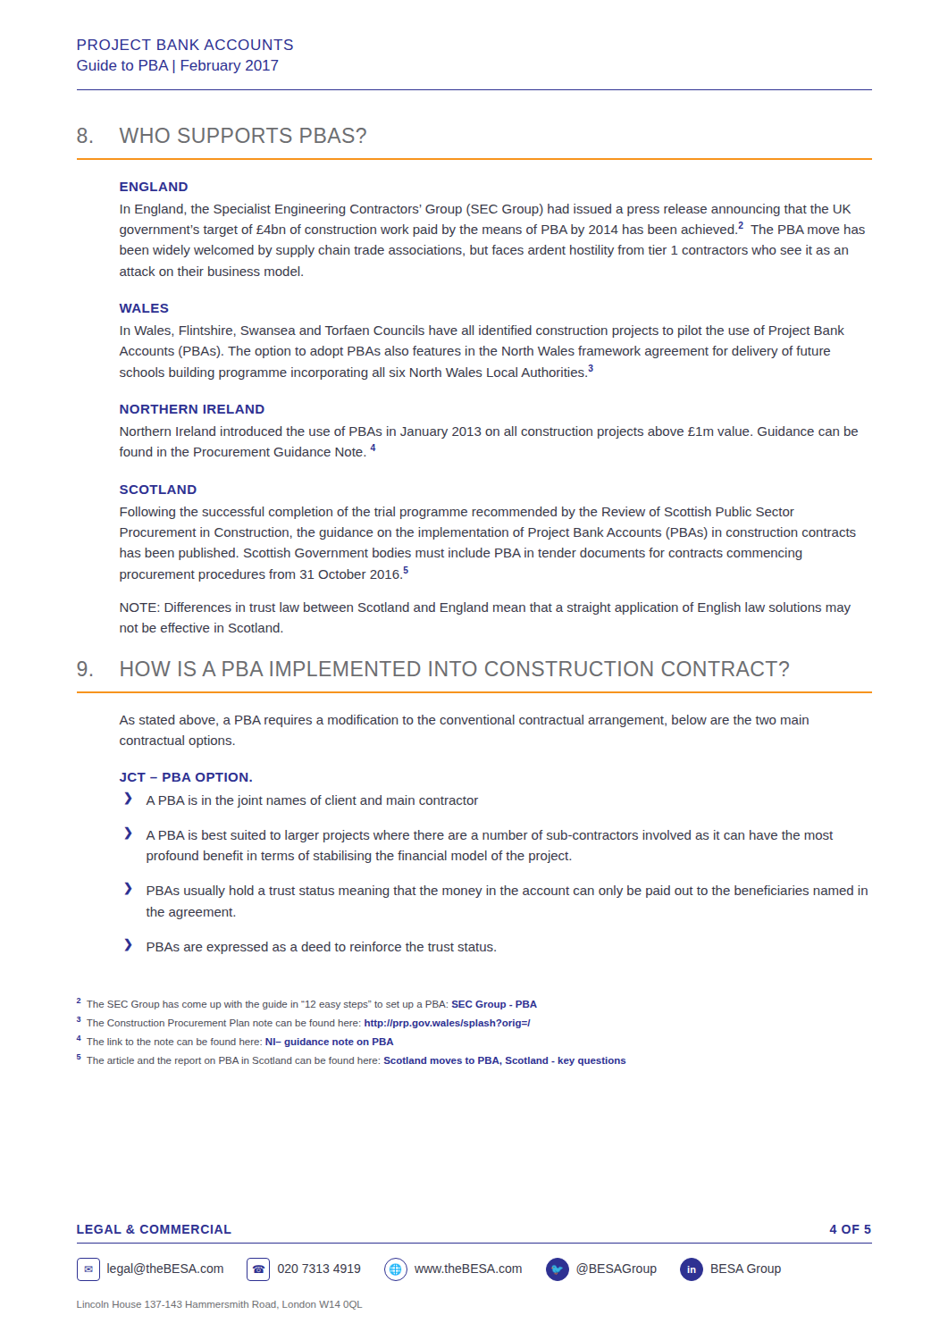Project Bank Accounts
Guide to PBA | February 2017
8. Who supports PBAs?
England
In England, the Specialist Engineering Contractors’ Group (SEC Group) had issued a press release announcing that the UK government’s target of £4bn of construction work paid by the means of PBA by 2014 has been achieved.2 The PBA move has been widely welcomed by supply chain trade associations, but faces ardent hostility from tier 1 contractors who see it as an attack on their business model.
Wales
In Wales, Flintshire, Swansea and Torfaen Councils have all identified construction projects to pilot the use of Project Bank Accounts (PBAs). The option to adopt PBAs also features in the North Wales framework agreement for delivery of future schools building programme incorporating all six North Wales Local Authorities.3
Northern Ireland
Northern Ireland introduced the use of PBAs in January 2013 on all construction projects above £1m value. Guidance can be found in the Procurement Guidance Note. 4
Scotland
Following the successful completion of the trial programme recommended by the Review of Scottish Public Sector Procurement in Construction, the guidance on the implementation of Project Bank Accounts (PBAs) in construction contracts has been published. Scottish Government bodies must include PBA in tender documents for contracts commencing procurement procedures from 31 October 2016.5
NOTE: Differences in trust law between Scotland and England mean that a straight application of English law solutions may not be effective in Scotland.
9. How is a PBA implemented into construction contract?
As stated above, a PBA requires a modification to the conventional contractual arrangement, below are the two main contractual options.
JCT – PBA option.
A PBA is in the joint names of client and main contractor
A PBA is best suited to larger projects where there are a number of sub-contractors involved as it can have the most profound benefit in terms of stabilising the financial model of the project.
PBAs usually hold a trust status meaning that the money in the account can only be paid out to the beneficiaries named in the agreement.
PBAs are expressed as a deed to reinforce the trust status.
2 The SEC Group has come up with the guide in “12 easy steps” to set up a PBA: SEC Group - PBA
3 The Construction Procurement Plan note can be found here: http://prp.gov.wales/splash?orig=/
4 The link to the note can be found here: NI– guidance note on PBA
5 The article and the report on PBA in Scotland can be found here: Scotland moves to PBA, Scotland - key questions
Legal & Commercial
4 OF 5
✉ legal@theBESA.com
☎ 020 7313 4919
🌐 www.theBESA.com
🐦 @BESAGroup
in BESA Group
Lincoln House 137-143 Hammersmith Road, London W14 0QL